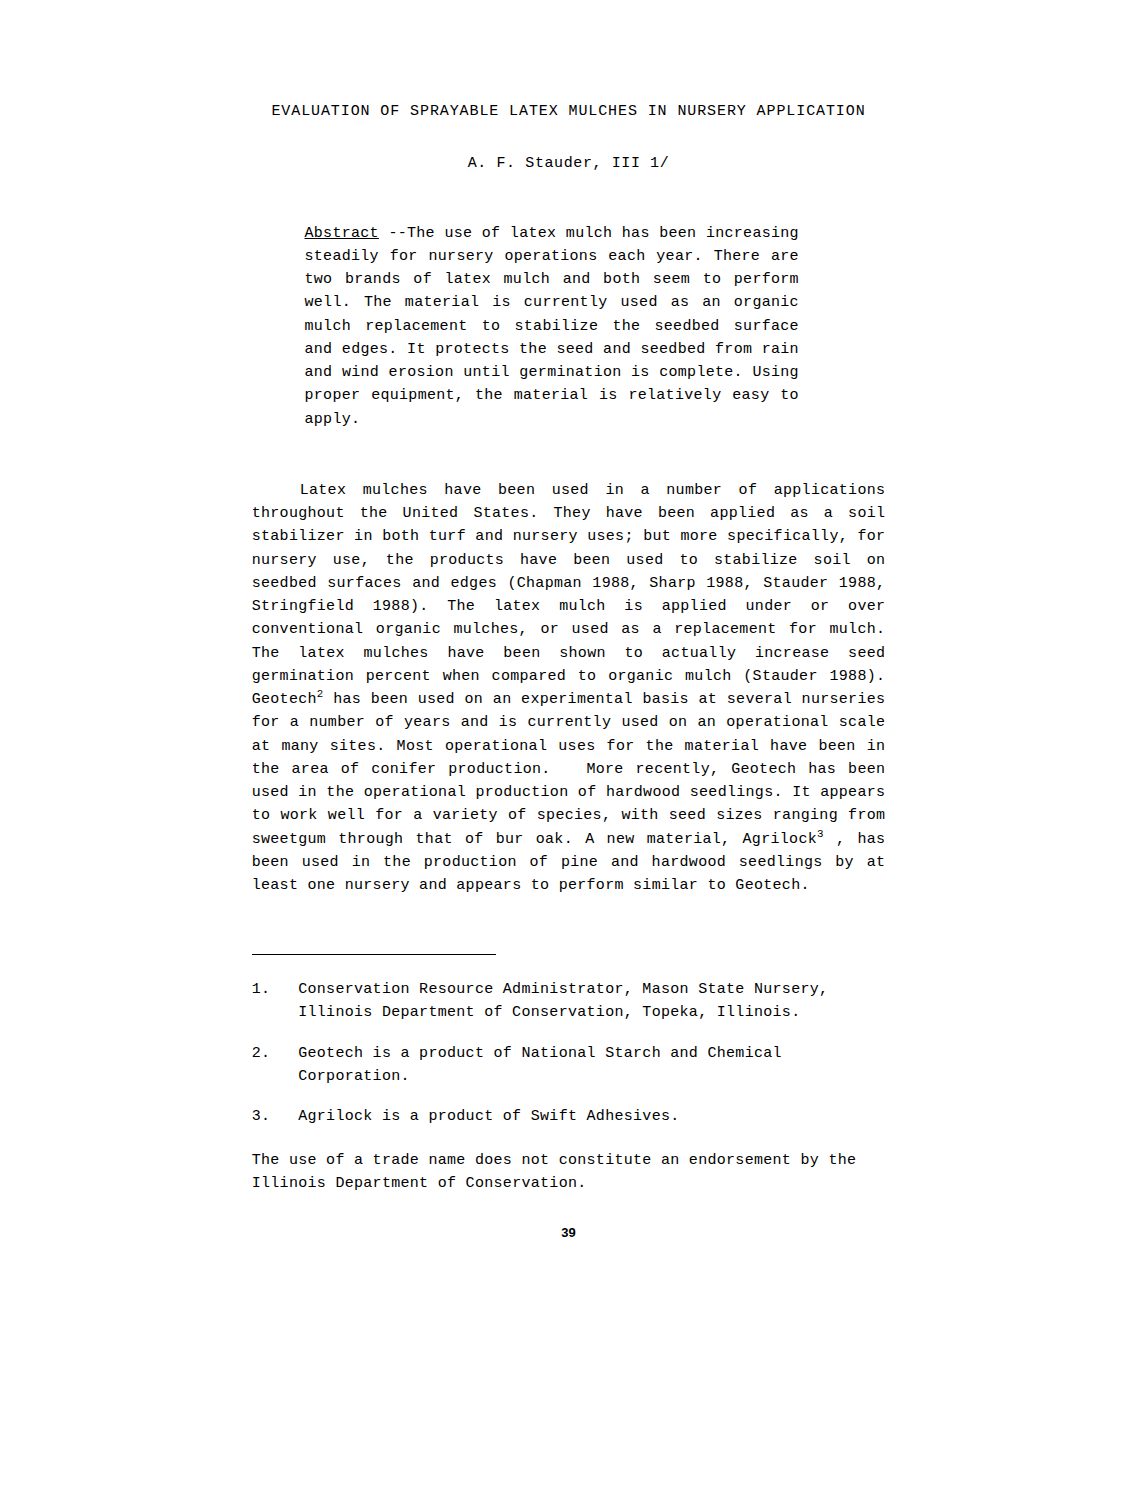EVALUATION OF SPRAYABLE LATEX MULCHES IN NURSERY APPLICATION
A. F. Stauder, III 1/
Abstract --The use of latex mulch has been increasing steadily for nursery operations each year. There are two brands of latex mulch and both seem to perform well. The material is currently used as an organic mulch replacement to stabilize the seedbed surface and edges. It protects the seed and seedbed from rain and wind erosion until germination is complete. Using proper equipment, the material is relatively easy to apply.
Latex mulches have been used in a number of applications throughout the United States. They have been applied as a soil stabilizer in both turf and nursery uses; but more specifically, for nursery use, the products have been used to stabilize soil on seedbed surfaces and edges (Chapman 1988, Sharp 1988, Stauder 1988, Stringfield 1988). The latex mulch is applied under or over conventional organic mulches, or used as a replacement for mulch. The latex mulches have been shown to actually increase seed germination percent when compared to organic mulch (Stauder 1988). Geotech2 has been used on an experimental basis at several nurseries for a number of years and is currently used on an operational scale at many sites. Most operational uses for the material have been in the area of conifer production. More recently, Geotech has been used in the operational production of hardwood seedlings. It appears to work well for a variety of species, with seed sizes ranging from sweetgum through that of bur oak. A new material, Agrilock3 , has been used in the production of pine and hardwood seedlings by at least one nursery and appears to perform similar to Geotech.
1.
Conservation Resource Administrator, Mason State Nursery, Illinois Department of Conservation, Topeka, Illinois.
2.
Geotech is a product of National Starch and Chemical Corporation.
3.
Agrilock is a product of Swift Adhesives.
The use of a trade name does not constitute an endorsement by the Illinois Department of Conservation.
39